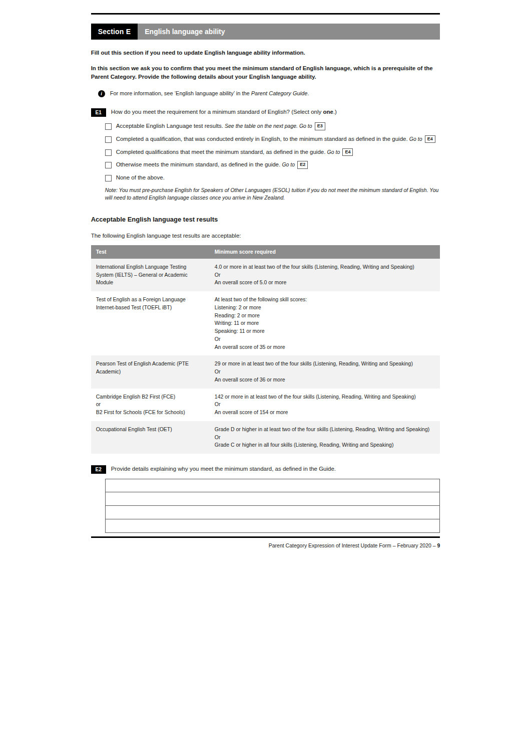Section E
English language ability
Fill out this section if you need to update English language ability information.
In this section we ask you to confirm that you meet the minimum standard of English language, which is a prerequisite of the Parent Category. Provide the following details about your English language ability.
i
For more information, see ‘English language ability’ in the Parent Category Guide.
E1
How do you meet the requirement for a minimum standard of English? (Select only one.)
Acceptable English Language test results. See the table on the next page. Go to E3
Completed a qualification, that was conducted entirely in English, to the minimum standard as defined in the guide. Go to E4
Completed qualifications that meet the minimum standard, as defined in the guide. Go to E4
Otherwise meets the minimum standard, as defined in the guide. Go to E2
None of the above.
Note: You must pre-purchase English for Speakers of Other Languages (ESOL) tuition if you do not meet the minimum standard of English. You will need to attend English language classes once you arrive in New Zealand.
Acceptable English language test results
The following English language test results are acceptable:
| Test | Minimum score required |
| --- | --- |
| International English Language Testing System (IELTS) – General or Academic Module | 4.0 or more in at least two of the four skills (Listening, Reading, Writing and Speaking) Or An overall score of 5.0 or more |
| Test of English as a Foreign Language Internet-based Test (TOEFL iBT) | At least two of the following skill scores: Listening: 2 or more Reading: 2 or more Writing: 11 or more Speaking: 11 or more Or An overall score of 35 or more |
| Pearson Test of English Academic (PTE Academic) | 29 or more in at least two of the four skills (Listening, Reading, Writing and Speaking) Or An overall score of 36 or more |
| Cambridge English B2 First (FCE) or B2 First for Schools (FCE for Schools) | 142 or more in at least two of the four skills (Listening, Reading, Writing and Speaking) Or An overall score of 154 or more |
| Occupational English Test (OET) | Grade D or higher in at least two of the four skills (Listening, Reading, Writing and Speaking) Or Grade C or higher in all four skills (Listening, Reading, Writing and Speaking) |
E2
Provide details explaining why you meet the minimum standard, as defined in the Guide.
Parent Category Expression of Interest Update Form – February 2020 – 9